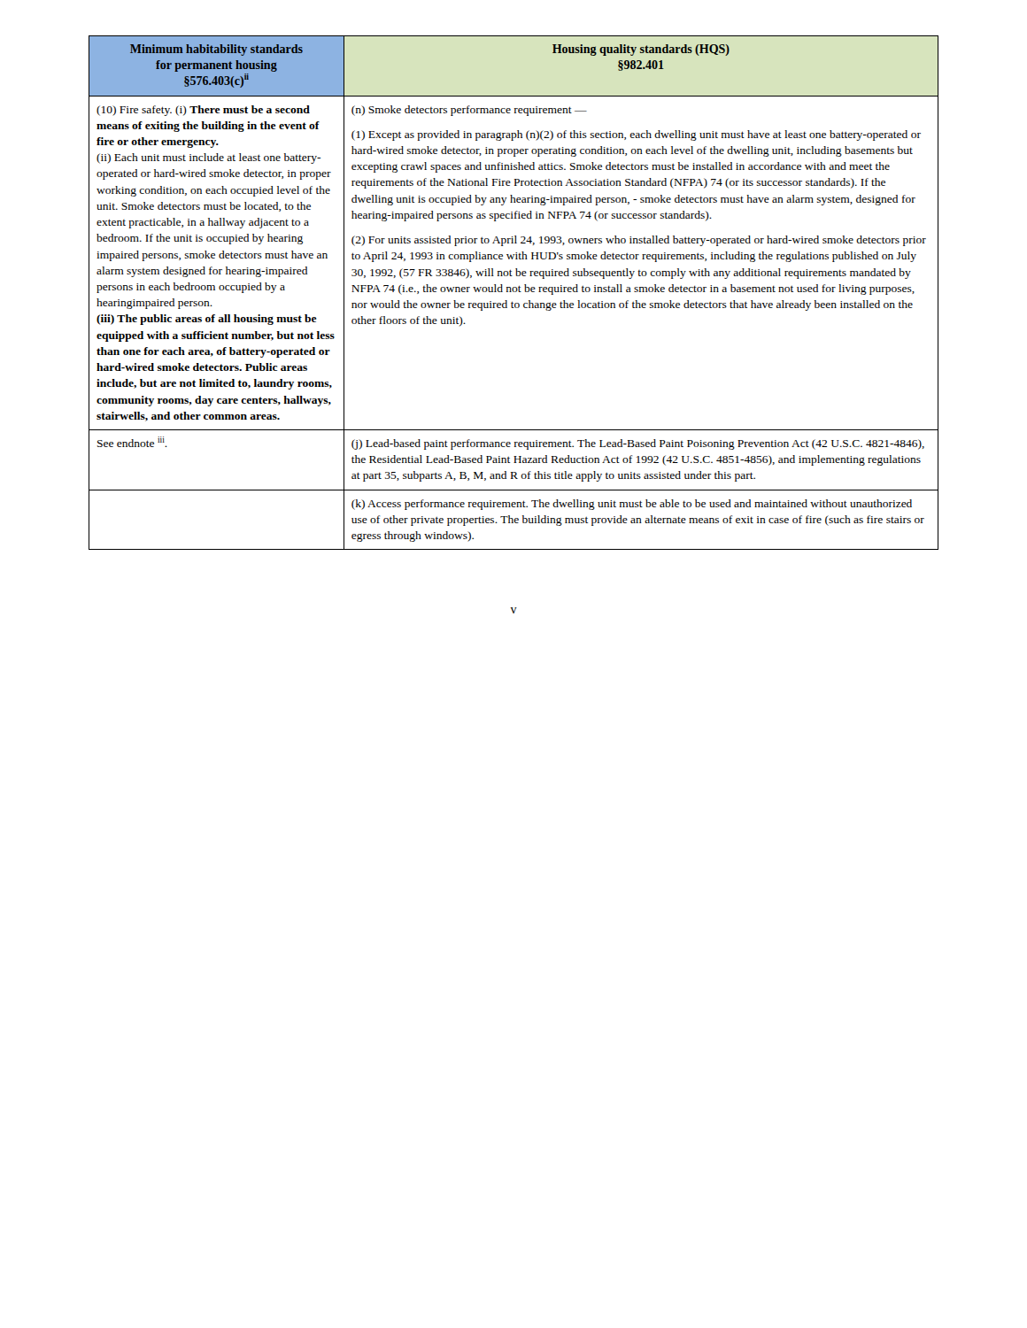| Minimum habitability standards for permanent housing §576.403(c) ii | Housing quality standards (HQS) §982.401 |
| --- | --- |
| (10) Fire safety. (i) There must be a second means of exiting the building in the event of fire or other emergency. (ii) Each unit must include at least one battery-operated or hard-wired smoke detector, in proper working condition, on each occupied level of the unit. Smoke detectors must be located, to the extent practicable, in a hallway adjacent to a bedroom. If the unit is occupied by hearing impaired persons, smoke detectors must have an alarm system designed for hearing-impaired persons in each bedroom occupied by a hearingimpaired person. (iii) The public areas of all housing must be equipped with a sufficient number, but not less than one for each area, of battery-operated or hard-wired smoke detectors. Public areas include, but are not limited to, laundry rooms, community rooms, day care centers, hallways, stairwells, and other common areas. | (n) Smoke detectors performance requirement — (1) Except as provided in paragraph (n)(2) of this section, each dwelling unit must have at least one battery-operated or hard-wired smoke detector, in proper operating condition, on each level of the dwelling unit, including basements but excepting crawl spaces and unfinished attics. Smoke detectors must be installed in accordance with and meet the requirements of the National Fire Protection Association Standard (NFPA) 74 (or its successor standards). If the dwelling unit is occupied by any hearing-impaired person, - smoke detectors must have an alarm system, designed for hearing-impaired persons as specified in NFPA 74 (or successor standards). (2) For units assisted prior to April 24, 1993, owners who installed battery-operated or hard-wired smoke detectors prior to April 24, 1993 in compliance with HUD's smoke detector requirements, including the regulations published on July 30, 1992, (57 FR 33846), will not be required subsequently to comply with any additional requirements mandated by NFPA 74 (i.e., the owner would not be required to install a smoke detector in a basement not used for living purposes, nor would the owner be required to change the location of the smoke detectors that have already been installed on the other floors of the unit). |
| See endnote iii . | (j) Lead-based paint performance requirement. The Lead-Based Paint Poisoning Prevention Act (42 U.S.C. 4821-4846), the Residential Lead-Based Paint Hazard Reduction Act of 1992 (42 U.S.C. 4851-4856), and implementing regulations at part 35, subparts A, B, M, and R of this title apply to units assisted under this part. |
| | (k) Access performance requirement. The dwelling unit must be able to be used and maintained without unauthorized use of other private properties. The building must provide an alternate means of exit in case of fire (such as fire stairs or egress through windows). |
v